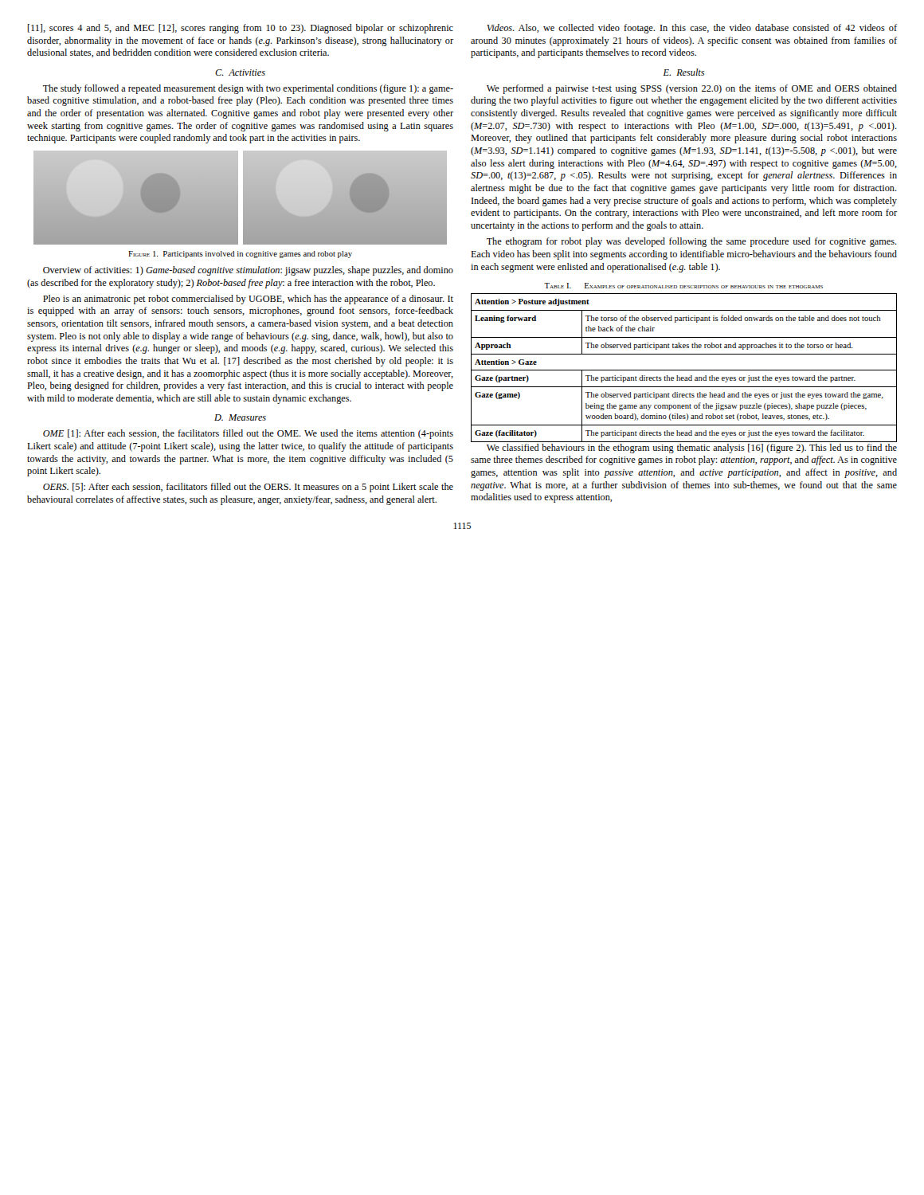[11], scores 4 and 5, and MEC [12], scores ranging from 10 to 23). Diagnosed bipolar or schizophrenic disorder, abnormality in the movement of face or hands (e.g. Parkinson’s disease), strong hallucinatory or delusional states, and bedridden condition were considered exclusion criteria.
C. Activities
The study followed a repeated measurement design with two experimental conditions (figure 1): a game-based cognitive stimulation, and a robot-based free play (Pleo). Each condition was presented three times and the order of presentation was alternated. Cognitive games and robot play were presented every other week starting from cognitive games. The order of cognitive games was randomised using a Latin squares technique. Participants were coupled randomly and took part in the activities in pairs.
Figure 1. Participants involved in cognitive games and robot play
Overview of activities: 1) Game-based cognitive stimulation: jigsaw puzzles, shape puzzles, and domino (as described for the exploratory study); 2) Robot-based free play: a free interaction with the robot, Pleo.
Pleo is an animatronic pet robot commercialised by UGOBE, which has the appearance of a dinosaur. It is equipped with an array of sensors: touch sensors, microphones, ground foot sensors, force-feedback sensors, orientation tilt sensors, infrared mouth sensors, a camera-based vision system, and a beat detection system. Pleo is not only able to display a wide range of behaviours (e.g. sing, dance, walk, howl), but also to express its internal drives (e.g. hunger or sleep), and moods (e.g. happy, scared, curious). We selected this robot since it embodies the traits that Wu et al. [17] described as the most cherished by old people: it is small, it has a creative design, and it has a zoomorphic aspect (thus it is more socially acceptable). Moreover, Pleo, being designed for children, provides a very fast interaction, and this is crucial to interact with people with mild to moderate dementia, which are still able to sustain dynamic exchanges.
D. Measures
OME [1]: After each session, the facilitators filled out the OME. We used the items attention (4-points Likert scale) and attitude (7-point Likert scale), using the latter twice, to qualify the attitude of participants towards the activity, and towards the partner. What is more, the item cognitive difficulty was included (5 point Likert scale).
OERS. [5]: After each session, facilitators filled out the OERS. It measures on a 5 point Likert scale the behavioural correlates of affective states, such as pleasure, anger, anxiety/fear, sadness, and general alert.
Videos. Also, we collected video footage. In this case, the video database consisted of 42 videos of around 30 minutes (approximately 21 hours of videos). A specific consent was obtained from families of participants, and participants themselves to record videos.
E. Results
We performed a pairwise t-test using SPSS (version 22.0) on the items of OME and OERS obtained during the two playful activities to figure out whether the engagement elicited by the two different activities consistently diverged. Results revealed that cognitive games were perceived as significantly more difficult (M=2.07, SD=.730) with respect to interactions with Pleo (M=1.00, SD=.000, t(13)=5.491, p <.001). Moreover, they outlined that participants felt considerably more pleasure during social robot interactions (M=3.93, SD=1.141) compared to cognitive games (M=1.93, SD=1.141, t(13)=-5.508, p <.001), but were also less alert during interactions with Pleo (M=4.64, SD=.497) with respect to cognitive games (M=5.00, SD=.00, t(13)=2.687, p <.05). Results were not surprising, except for general alertness. Differences in alertness might be due to the fact that cognitive games gave participants very little room for distraction. Indeed, the board games had a very precise structure of goals and actions to perform, which was completely evident to participants. On the contrary, interactions with Pleo were unconstrained, and left more room for uncertainty in the actions to perform and the goals to attain.
The ethogram for robot play was developed following the same procedure used for cognitive games. Each video has been split into segments according to identifiable micro-behaviours and the behaviours found in each segment were enlisted and operationalised (e.g. table 1).
Table I. Examples of operationalised descriptions of behaviours in the ethograms
| Attention > Posture adjustment |
| Leaning forward | The torso of the observed participant is folded onwards on the table and does not touch the back of the chair |
| Approach | The observed participant takes the robot and approaches it to the torso or head. |
| Attention > Gaze |
| Gaze (partner) | The participant directs the head and the eyes or just the eyes toward the partner. |
| Gaze (game) | The observed participant directs the head and the eyes or just the eyes toward the game, being the game any component of the jigsaw puzzle (pieces), shape puzzle (pieces, wooden board), domino (tiles) and robot set (robot, leaves, stones, etc.). |
| Gaze (facilitator) | The participant directs the head and the eyes or just the eyes toward the facilitator. |
We classified behaviours in the ethogram using thematic analysis [16] (figure 2). This led us to find the same three themes described for cognitive games in robot play: attention, rapport, and affect. As in cognitive games, attention was split into passive attention, and active participation, and affect in positive, and negative. What is more, at a further subdivision of themes into sub-themes, we found out that the same modalities used to express attention,
1115